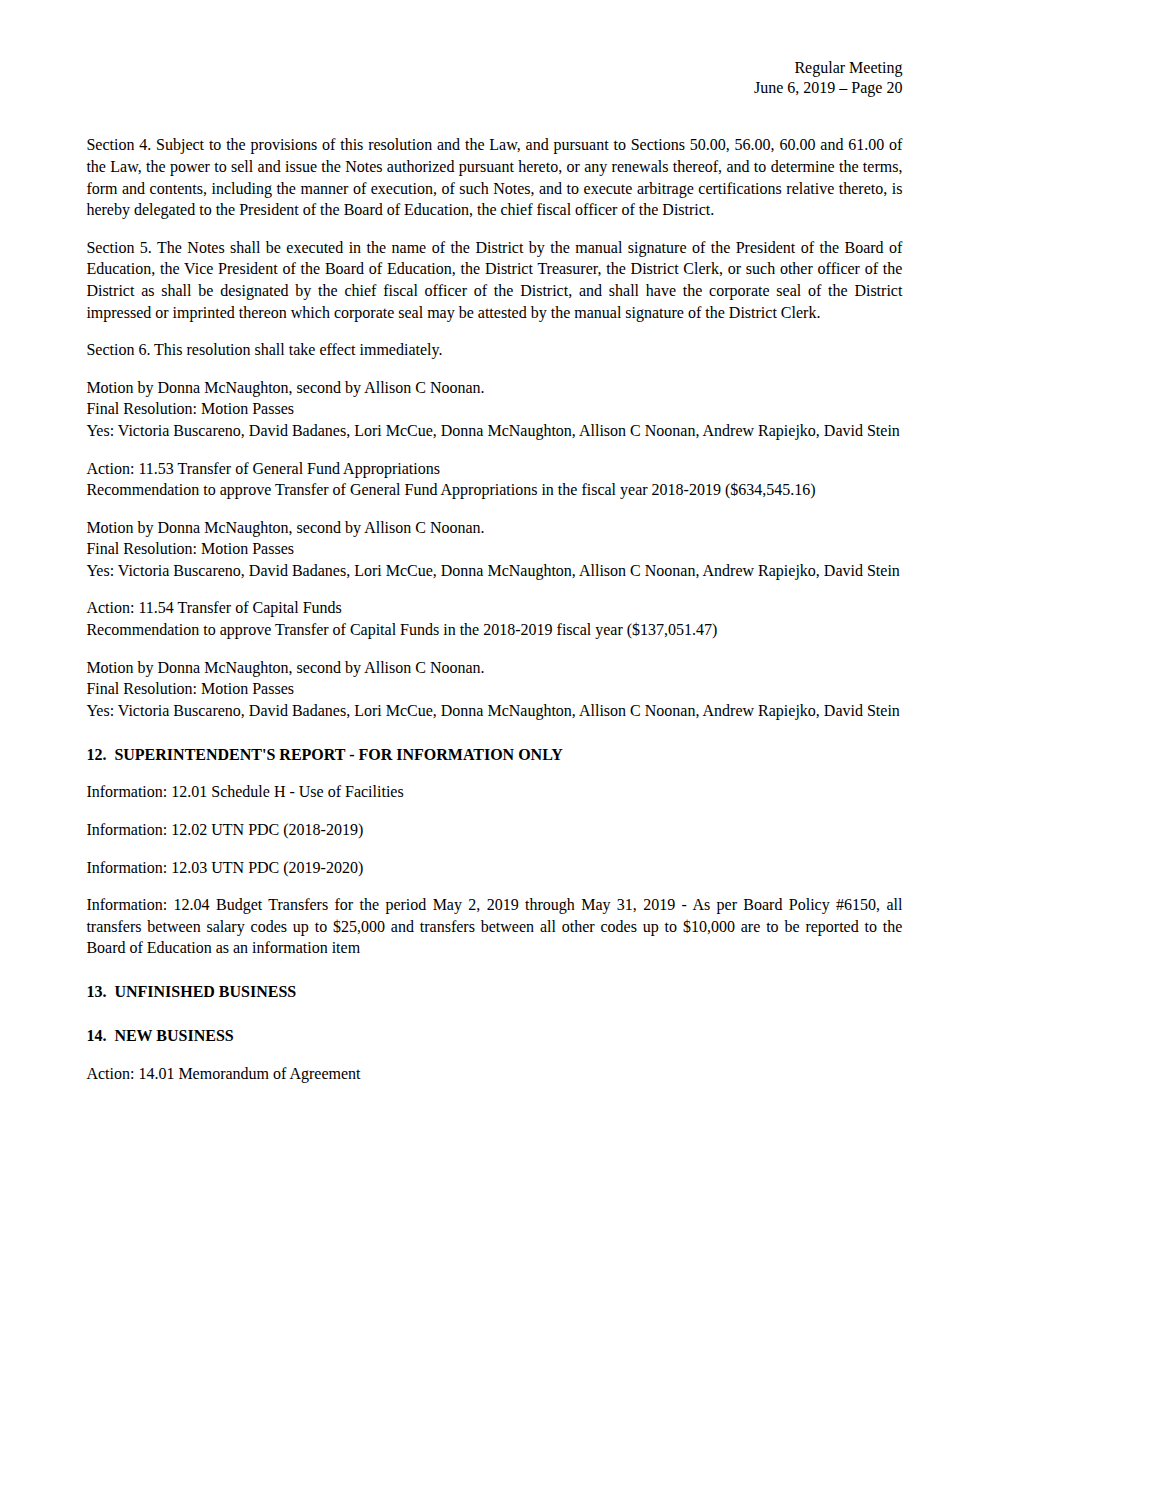Regular Meeting
June 6, 2019 – Page 20
Section 4. Subject to the provisions of this resolution and the Law, and pursuant to Sections 50.00, 56.00, 60.00 and 61.00 of the Law, the power to sell and issue the Notes authorized pursuant hereto, or any renewals thereof, and to determine the terms, form and contents, including the manner of execution, of such Notes, and to execute arbitrage certifications relative thereto, is hereby delegated to the President of the Board of Education, the chief fiscal officer of the District.
Section 5. The Notes shall be executed in the name of the District by the manual signature of the President of the Board of Education, the Vice President of the Board of Education, the District Treasurer, the District Clerk, or such other officer of the District as shall be designated by the chief fiscal officer of the District, and shall have the corporate seal of the District impressed or imprinted thereon which corporate seal may be attested by the manual signature of the District Clerk.
Section 6. This resolution shall take effect immediately.
Motion by Donna McNaughton, second by Allison C Noonan.
Final Resolution: Motion Passes
Yes: Victoria Buscareno, David Badanes, Lori McCue, Donna McNaughton, Allison C Noonan, Andrew Rapiejko, David Stein
Action: 11.53 Transfer of General Fund Appropriations
Recommendation to approve Transfer of General Fund Appropriations in the fiscal year 2018-2019 ($634,545.16)
Motion by Donna McNaughton, second by Allison C Noonan.
Final Resolution: Motion Passes
Yes: Victoria Buscareno, David Badanes, Lori McCue, Donna McNaughton, Allison C Noonan, Andrew Rapiejko, David Stein
Action: 11.54 Transfer of Capital Funds
Recommendation to approve Transfer of Capital Funds in the 2018-2019 fiscal year ($137,051.47)
Motion by Donna McNaughton, second by Allison C Noonan.
Final Resolution: Motion Passes
Yes: Victoria Buscareno, David Badanes, Lori McCue, Donna McNaughton, Allison C Noonan, Andrew Rapiejko, David Stein
12. SUPERINTENDENT'S REPORT - FOR INFORMATION ONLY
Information: 12.01 Schedule H - Use of Facilities
Information: 12.02 UTN PDC (2018-2019)
Information: 12.03 UTN PDC (2019-2020)
Information: 12.04 Budget Transfers for the period May 2, 2019 through May 31, 2019 - As per Board Policy #6150, all transfers between salary codes up to $25,000 and transfers between all other codes up to $10,000 are to be reported to the Board of Education as an information item
13. UNFINISHED BUSINESS
14. NEW BUSINESS
Action: 14.01 Memorandum of Agreement